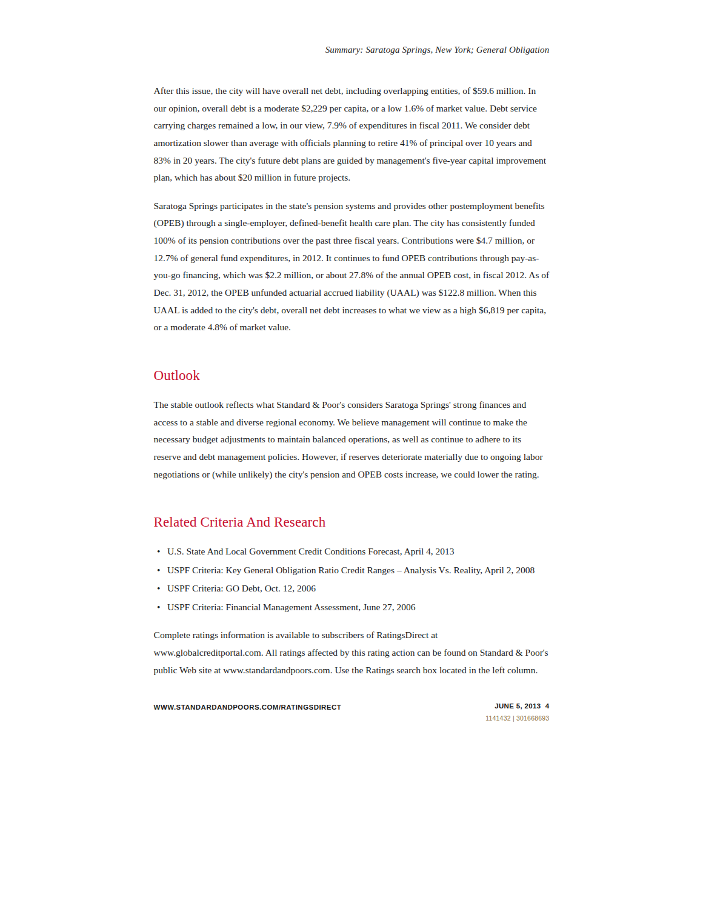Summary: Saratoga Springs, New York; General Obligation
After this issue, the city will have overall net debt, including overlapping entities, of $59.6 million. In our opinion, overall debt is a moderate $2,229 per capita, or a low 1.6% of market value. Debt service carrying charges remained a low, in our view, 7.9% of expenditures in fiscal 2011. We consider debt amortization slower than average with officials planning to retire 41% of principal over 10 years and 83% in 20 years. The city's future debt plans are guided by management's five-year capital improvement plan, which has about $20 million in future projects.
Saratoga Springs participates in the state's pension systems and provides other postemployment benefits (OPEB) through a single-employer, defined-benefit health care plan. The city has consistently funded 100% of its pension contributions over the past three fiscal years. Contributions were $4.7 million, or 12.7% of general fund expenditures, in 2012. It continues to fund OPEB contributions through pay-as-you-go financing, which was $2.2 million, or about 27.8% of the annual OPEB cost, in fiscal 2012. As of Dec. 31, 2012, the OPEB unfunded actuarial accrued liability (UAAL) was $122.8 million. When this UAAL is added to the city's debt, overall net debt increases to what we view as a high $6,819 per capita, or a moderate 4.8% of market value.
Outlook
The stable outlook reflects what Standard & Poor's considers Saratoga Springs' strong finances and access to a stable and diverse regional economy. We believe management will continue to make the necessary budget adjustments to maintain balanced operations, as well as continue to adhere to its reserve and debt management policies. However, if reserves deteriorate materially due to ongoing labor negotiations or (while unlikely) the city's pension and OPEB costs increase, we could lower the rating.
Related Criteria And Research
U.S. State And Local Government Credit Conditions Forecast, April 4, 2013
USPF Criteria: Key General Obligation Ratio Credit Ranges – Analysis Vs. Reality, April 2, 2008
USPF Criteria: GO Debt, Oct. 12, 2006
USPF Criteria: Financial Management Assessment, June 27, 2006
Complete ratings information is available to subscribers of RatingsDirect at www.globalcreditportal.com. All ratings affected by this rating action can be found on Standard & Poor's public Web site at www.standardandpoors.com. Use the Ratings search box located in the left column.
WWW.STANDARDANDPOORS.COM/RATINGSDIRECT
JUNE 5, 2013 4
1141432 | 301668693